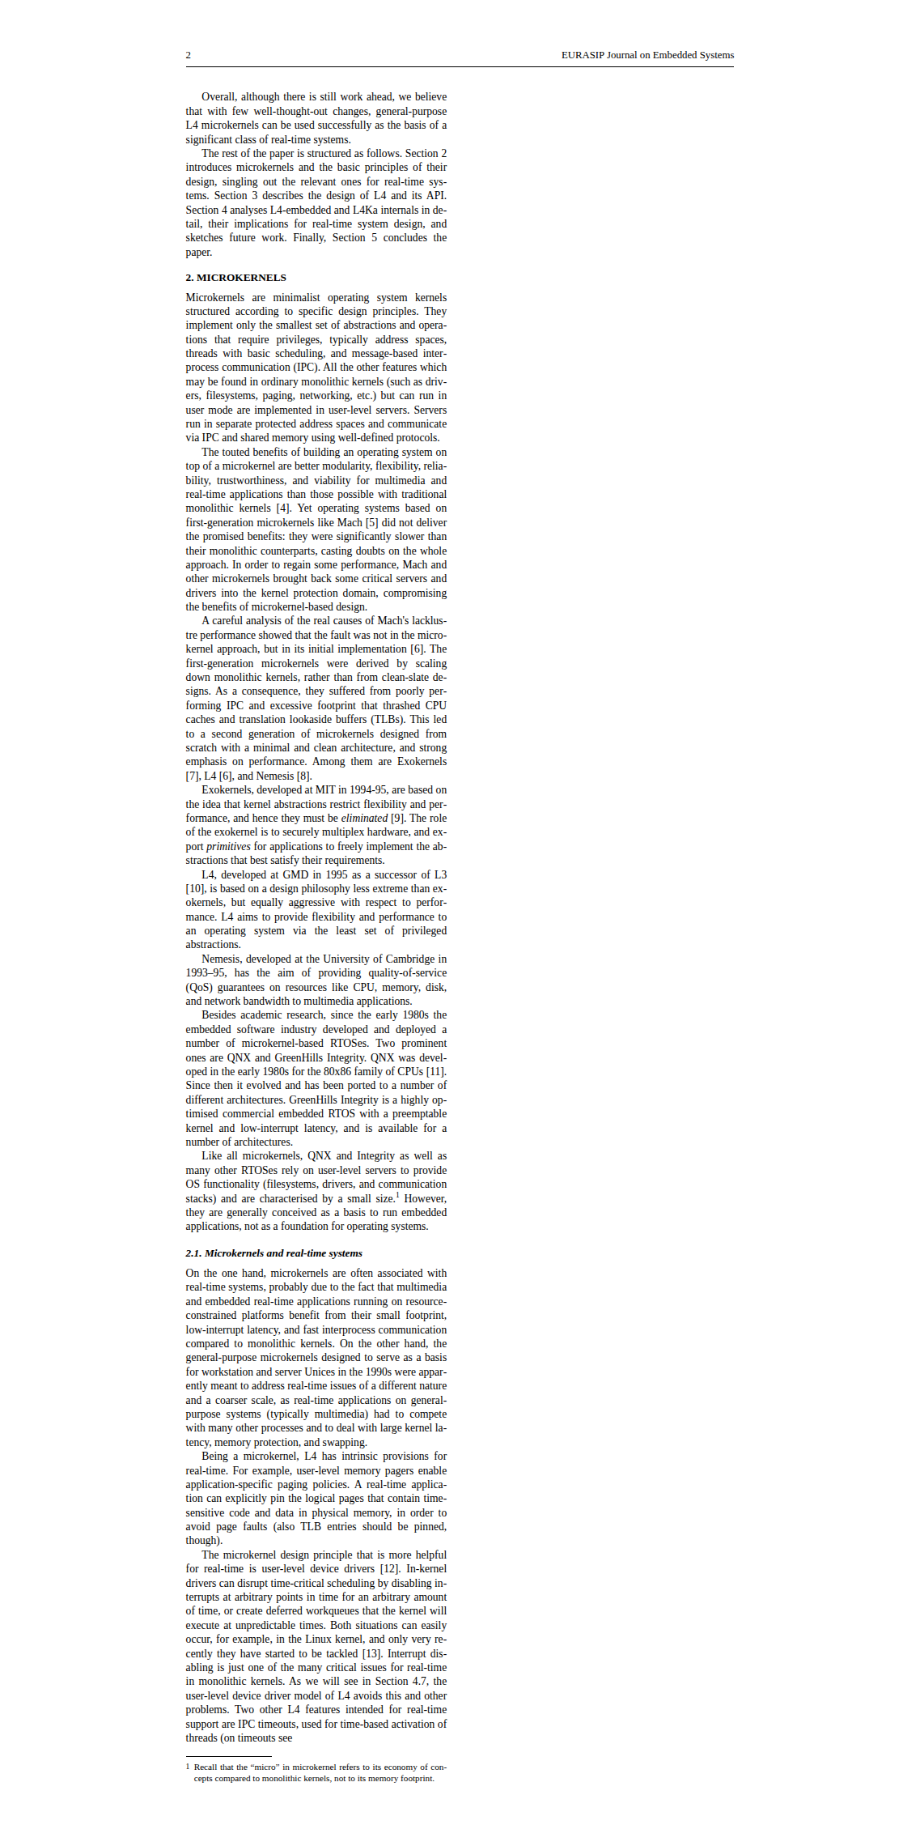2 EURASIP Journal on Embedded Systems
Overall, although there is still work ahead, we believe that with few well-thought-out changes, general-purpose L4 microkernels can be used successfully as the basis of a significant class of real-time systems.
The rest of the paper is structured as follows. Section 2 introduces microkernels and the basic principles of their design, singling out the relevant ones for real-time systems. Section 3 describes the design of L4 and its API. Section 4 analyses L4-embedded and L4Ka internals in detail, their implications for real-time system design, and sketches future work. Finally, Section 5 concludes the paper.
2. MICROKERNELS
Microkernels are minimalist operating system kernels structured according to specific design principles. They implement only the smallest set of abstractions and operations that require privileges, typically address spaces, threads with basic scheduling, and message-based interprocess communication (IPC). All the other features which may be found in ordinary monolithic kernels (such as drivers, filesystems, paging, networking, etc.) but can run in user mode are implemented in user-level servers. Servers run in separate protected address spaces and communicate via IPC and shared memory using well-defined protocols.
The touted benefits of building an operating system on top of a microkernel are better modularity, flexibility, reliability, trustworthiness, and viability for multimedia and real-time applications than those possible with traditional monolithic kernels [4]. Yet operating systems based on first-generation microkernels like Mach [5] did not deliver the promised benefits: they were significantly slower than their monolithic counterparts, casting doubts on the whole approach. In order to regain some performance, Mach and other microkernels brought back some critical servers and drivers into the kernel protection domain, compromising the benefits of microkernel-based design.
A careful analysis of the real causes of Mach's lacklustre performance showed that the fault was not in the microkernel approach, but in its initial implementation [6]. The first-generation microkernels were derived by scaling down monolithic kernels, rather than from clean-slate designs. As a consequence, they suffered from poorly performing IPC and excessive footprint that thrashed CPU caches and translation lookaside buffers (TLBs). This led to a second generation of microkernels designed from scratch with a minimal and clean architecture, and strong emphasis on performance. Among them are Exokernels [7], L4 [6], and Nemesis [8].
Exokernels, developed at MIT in 1994-95, are based on the idea that kernel abstractions restrict flexibility and performance, and hence they must be eliminated [9]. The role of the exokernel is to securely multiplex hardware, and export primitives for applications to freely implement the abstractions that best satisfy their requirements.
L4, developed at GMD in 1995 as a successor of L3 [10], is based on a design philosophy less extreme than exokernels, but equally aggressive with respect to performance. L4 aims to provide flexibility and performance to an operating system via the least set of privileged abstractions.
Nemesis, developed at the University of Cambridge in 1993–95, has the aim of providing quality-of-service (QoS) guarantees on resources like CPU, memory, disk, and network bandwidth to multimedia applications.
Besides academic research, since the early 1980s the embedded software industry developed and deployed a number of microkernel-based RTOSes. Two prominent ones are QNX and GreenHills Integrity. QNX was developed in the early 1980s for the 80x86 family of CPUs [11]. Since then it evolved and has been ported to a number of different architectures. GreenHills Integrity is a highly optimised commercial embedded RTOS with a preemptable kernel and low-interrupt latency, and is available for a number of architectures.
Like all microkernels, QNX and Integrity as well as many other RTOSes rely on user-level servers to provide OS functionality (filesystems, drivers, and communication stacks) and are characterised by a small size.1 However, they are generally conceived as a basis to run embedded applications, not as a foundation for operating systems.
2.1. Microkernels and real-time systems
On the one hand, microkernels are often associated with real-time systems, probably due to the fact that multimedia and embedded real-time applications running on resource-constrained platforms benefit from their small footprint, low-interrupt latency, and fast interprocess communication compared to monolithic kernels. On the other hand, the general-purpose microkernels designed to serve as a basis for workstation and server Unices in the 1990s were apparently meant to address real-time issues of a different nature and a coarser scale, as real-time applications on general-purpose systems (typically multimedia) had to compete with many other processes and to deal with large kernel latency, memory protection, and swapping.
Being a microkernel, L4 has intrinsic provisions for real-time. For example, user-level memory pagers enable application-specific paging policies. A real-time application can explicitly pin the logical pages that contain time-sensitive code and data in physical memory, in order to avoid page faults (also TLB entries should be pinned, though).
The microkernel design principle that is more helpful for real-time is user-level device drivers [12]. In-kernel drivers can disrupt time-critical scheduling by disabling interrupts at arbitrary points in time for an arbitrary amount of time, or create deferred workqueues that the kernel will execute at unpredictable times. Both situations can easily occur, for example, in the Linux kernel, and only very recently they have started to be tackled [13]. Interrupt disabling is just one of the many critical issues for real-time in monolithic kernels. As we will see in Section 4.7, the user-level device driver model of L4 avoids this and other problems. Two other L4 features intended for real-time support are IPC timeouts, used for time-based activation of threads (on timeouts see
1Recall that the “micro” in microkernel refers to its economy of concepts compared to monolithic kernels, not to its memory footprint.